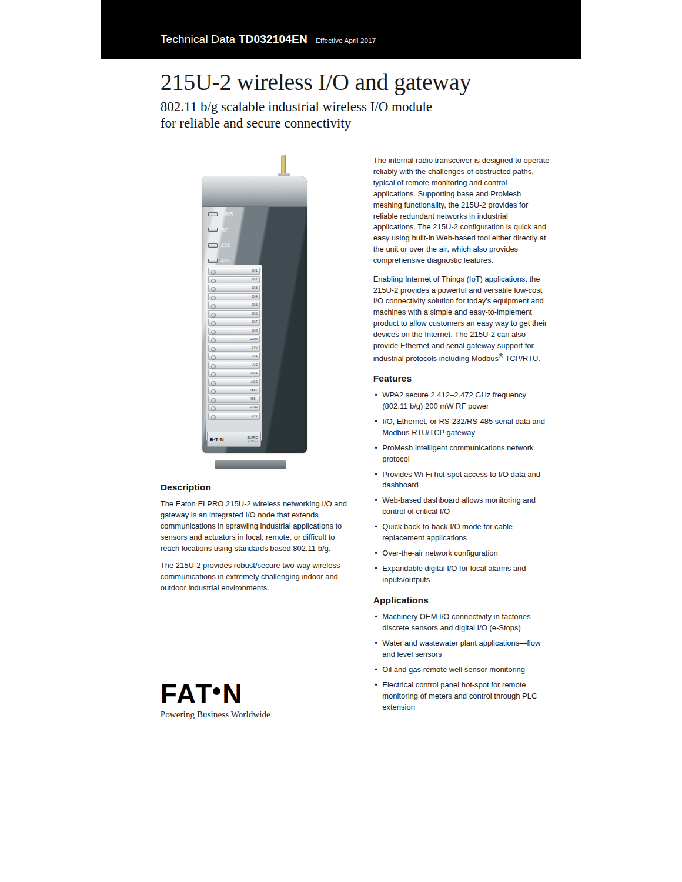Technical Data TD032104EN
Effective April 2017
215U-2 wireless I/O and gateway
802.11 b/g scalable industrial wireless I/O module
for reliable and secure connectivity
PWR
RF
232
485
DI1
DI2
DI3
DI4
DI5
DI6
DI7
DI8
COM
24V
AI1
AI2
AO1
AO2
485+
485−
GND
24V
E·T·N ELPRO
215U-2
Description
The Eaton ELPRO 215U-2 wireless networking I/O and gateway is an integrated I/O node that extends communications in sprawling industrial applications to sensors and actuators in local, remote, or difficult to reach locations using standards based 802.11 b/g.
The 215U-2 provides robust/secure two-way wireless communications in extremely challenging indoor and outdoor industrial environments.
The internal radio transceiver is designed to operate reliably with the challenges of obstructed paths, typical of remote monitoring and control applications. Supporting base and ProMesh meshing functionality, the 215U-2 provides for reliable redundant networks in industrial applications. The 215U-2 configuration is quick and easy using built-in Web-based tool either directly at the unit or over the air, which also provides comprehensive diagnostic features.
Enabling Internet of Things (IoT) applications, the 215U-2 provides a powerful and versatile low-cost I/O connectivity solution for today's equipment and machines with a simple and easy-to-implement product to allow customers an easy way to get their devices on the Internet. The 215U-2 can also provide Ethernet and serial gateway support for industrial protocols including Modbus® TCP/RTU.
Features
WPA2 secure 2.412–2.472 GHz frequency (802.11 b/g) 200 mW RF power
I/O, Ethernet, or RS-232/RS-485 serial data and Modbus RTU/TCP gateway
ProMesh intelligent communications network protocol
Provides Wi-Fi hot-spot access to I/O data and dashboard
Web-based dashboard allows monitoring and control of critical I/O
Quick back-to-back I/O mode for cable replacement applications
Over-the-air network configuration
Expandable digital I/O for local alarms and inputs/outputs
Applications
Machinery OEM I/O connectivity in factories—discrete sensors and digital I/O (e-Stops)
Water and wastewater plant applications—flow and level sensors
Oil and gas remote well sensor monitoring
Electrical control panel hot-spot for remote monitoring of meters and control through PLC extension
FAT N
Powering Business Worldwide